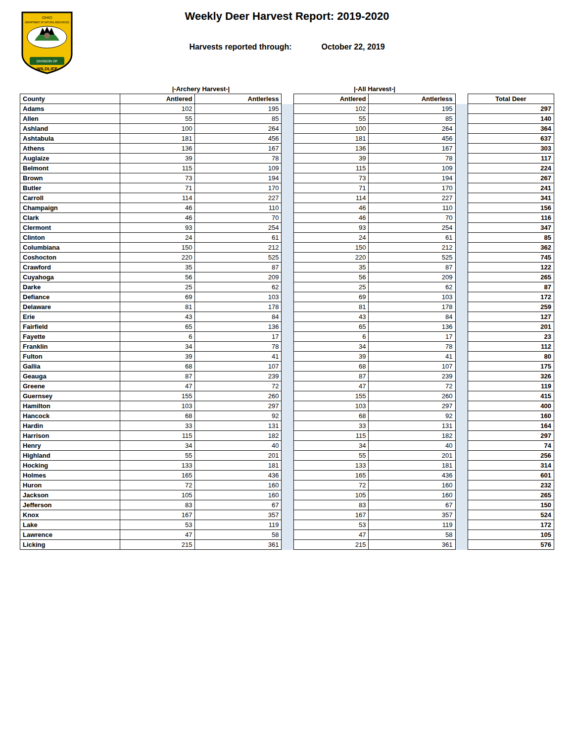OHIO DEPARTMENT OF NATURAL RESOURCES DIVISION OF WILDLIFE
Weekly Deer Harvest Report: 2019-2020
Harvests reported through: October 22, 2019
| | /-Archery Harvest-/ | | /-All Harvest-/ | | |
| --- | --- | --- | --- | --- | --- |
| County | Antlered | Antlerless | | Antlered | Antlerless | | Total Deer |
| Adams | 102 | 195 | | 102 | 195 | | 297 |
| Allen | 55 | 85 | | 55 | 85 | | 140 |
| Ashland | 100 | 264 | | 100 | 264 | | 364 |
| Ashtabula | 181 | 456 | | 181 | 456 | | 637 |
| Athens | 136 | 167 | | 136 | 167 | | 303 |
| Auglaize | 39 | 78 | | 39 | 78 | | 117 |
| Belmont | 115 | 109 | | 115 | 109 | | 224 |
| Brown | 73 | 194 | | 73 | 194 | | 267 |
| Butler | 71 | 170 | | 71 | 170 | | 241 |
| Carroll | 114 | 227 | | 114 | 227 | | 341 |
| Champaign | 46 | 110 | | 46 | 110 | | 156 |
| Clark | 46 | 70 | | 46 | 70 | | 116 |
| Clermont | 93 | 254 | | 93 | 254 | | 347 |
| Clinton | 24 | 61 | | 24 | 61 | | 85 |
| Columbiana | 150 | 212 | | 150 | 212 | | 362 |
| Coshocton | 220 | 525 | | 220 | 525 | | 745 |
| Crawford | 35 | 87 | | 35 | 87 | | 122 |
| Cuyahoga | 56 | 209 | | 56 | 209 | | 265 |
| Darke | 25 | 62 | | 25 | 62 | | 87 |
| Defiance | 69 | 103 | | 69 | 103 | | 172 |
| Delaware | 81 | 178 | | 81 | 178 | | 259 |
| Erie | 43 | 84 | | 43 | 84 | | 127 |
| Fairfield | 65 | 136 | | 65 | 136 | | 201 |
| Fayette | 6 | 17 | | 6 | 17 | | 23 |
| Franklin | 34 | 78 | | 34 | 78 | | 112 |
| Fulton | 39 | 41 | | 39 | 41 | | 80 |
| Gallia | 68 | 107 | | 68 | 107 | | 175 |
| Geauga | 87 | 239 | | 87 | 239 | | 326 |
| Greene | 47 | 72 | | 47 | 72 | | 119 |
| Guernsey | 155 | 260 | | 155 | 260 | | 415 |
| Hamilton | 103 | 297 | | 103 | 297 | | 400 |
| Hancock | 68 | 92 | | 68 | 92 | | 160 |
| Hardin | 33 | 131 | | 33 | 131 | | 164 |
| Harrison | 115 | 182 | | 115 | 182 | | 297 |
| Henry | 34 | 40 | | 34 | 40 | | 74 |
| Highland | 55 | 201 | | 55 | 201 | | 256 |
| Hocking | 133 | 181 | | 133 | 181 | | 314 |
| Holmes | 165 | 436 | | 165 | 436 | | 601 |
| Huron | 72 | 160 | | 72 | 160 | | 232 |
| Jackson | 105 | 160 | | 105 | 160 | | 265 |
| Jefferson | 83 | 67 | | 83 | 67 | | 150 |
| Knox | 167 | 357 | | 167 | 357 | | 524 |
| Lake | 53 | 119 | | 53 | 119 | | 172 |
| Lawrence | 47 | 58 | | 47 | 58 | | 105 |
| Licking | 215 | 361 | | 215 | 361 | | 576 |